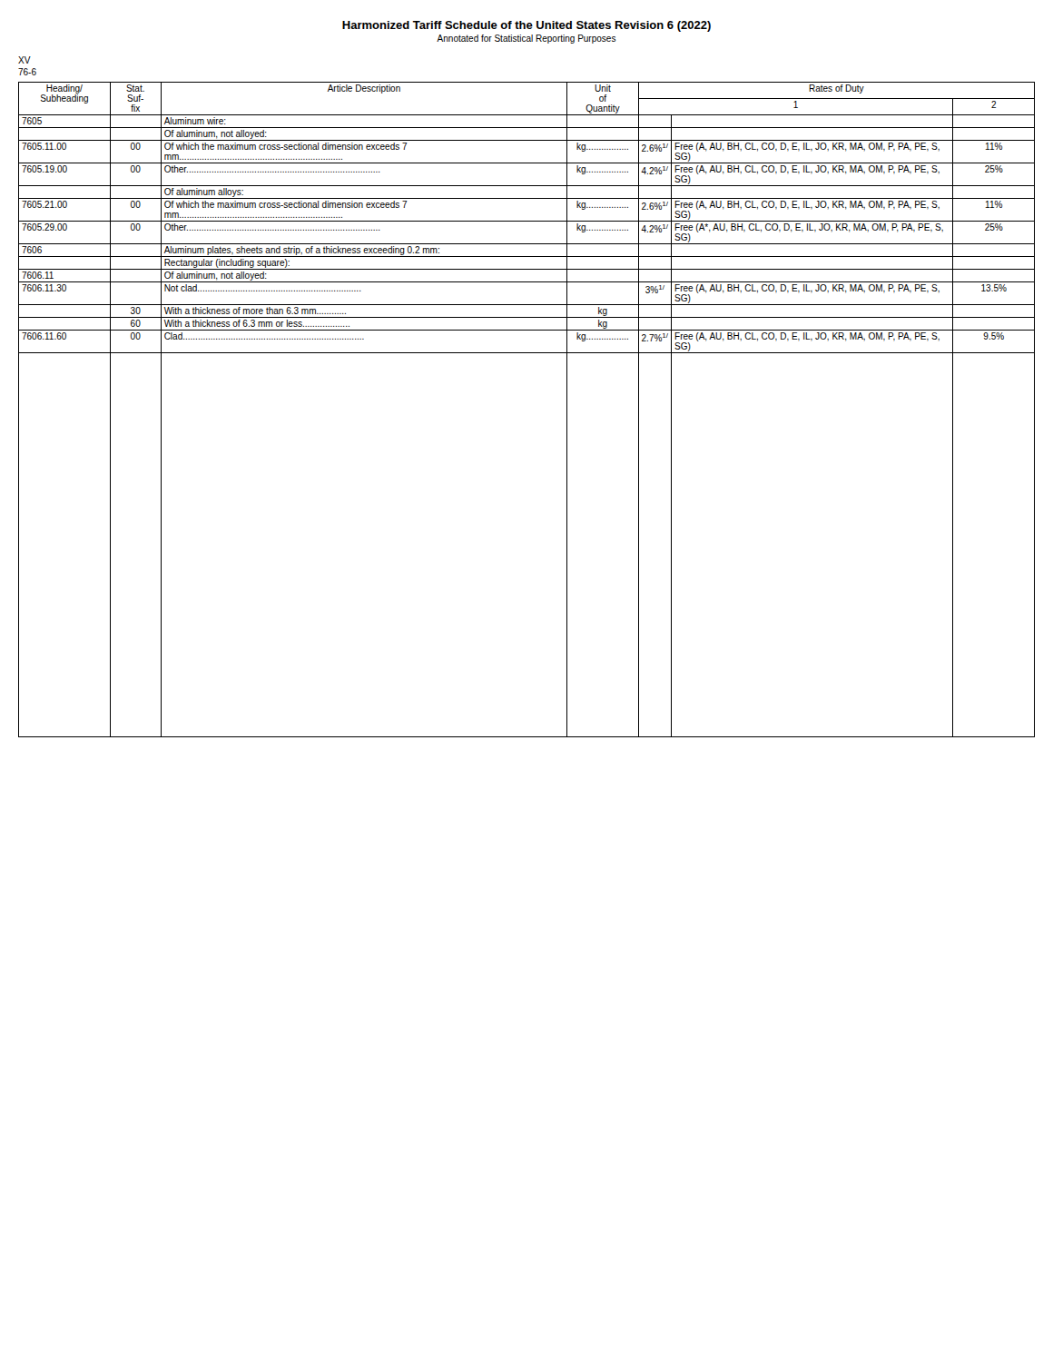Harmonized Tariff Schedule of the United States Revision 6 (2022)
Annotated for Statistical Reporting Purposes
XV
76-6
| Heading/ Subheading | Stat. Suf- fix | Article Description | Unit of Quantity | Rates of Duty |
| --- | --- | --- | --- | --- |
| 1 | 2 |
| 7605 | | Aluminum wire: | | | | |
| | | Of aluminum, not alloyed: | | | | |
| 7605.11.00 | 00 | Of which the maximum cross-sectional dimension exceeds 7 mm................................................................. | kg................. | 2.6% 1/ | Free (A, AU, BH, CL, CO, D, E, IL, JO, KR, MA, OM, P, PA, PE, S, SG) | 11% |
| 7605.19.00 | 00 | Other............................................................................. | kg................. | 4.2% 1/ | Free (A, AU, BH, CL, CO, D, E, IL, JO, KR, MA, OM, P, PA, PE, S, SG) | 25% |
| | | Of aluminum alloys: | | | | |
| 7605.21.00 | 00 | Of which the maximum cross-sectional dimension exceeds 7 mm................................................................. | kg................. | 2.6% 1/ | Free (A, AU, BH, CL, CO, D, E, IL, JO, KR, MA, OM, P, PA, PE, S, SG) | 11% |
| 7605.29.00 | 00 | Other............................................................................. | kg................. | 4.2% 1/ | Free (A*, AU, BH, CL, CO, D, E, IL, JO, KR, MA, OM, P, PA, PE, S, SG) | 25% |
| 7606 | | Aluminum plates, sheets and strip, of a thickness exceeding 0.2 mm: | | | | |
| | | Rectangular (including square): | | | | |
| 7606.11 | | Of aluminum, not alloyed: | | | | |
| 7606.11.30 | | Not clad................................................................. | | 3% 1/ | Free (A, AU, BH, CL, CO, D, E, IL, JO, KR, MA, OM, P, PA, PE, S, SG) | 13.5% |
| | 30 | With a thickness of more than 6.3 mm............ | kg | | | |
| | 60 | With a thickness of 6.3 mm or less................... | kg | | | |
| 7606.11.60 | 00 | Clad........................................................................ | kg................. | 2.7% 1/ | Free (A, AU, BH, CL, CO, D, E, IL, JO, KR, MA, OM, P, PA, PE, S, SG) | 9.5% |